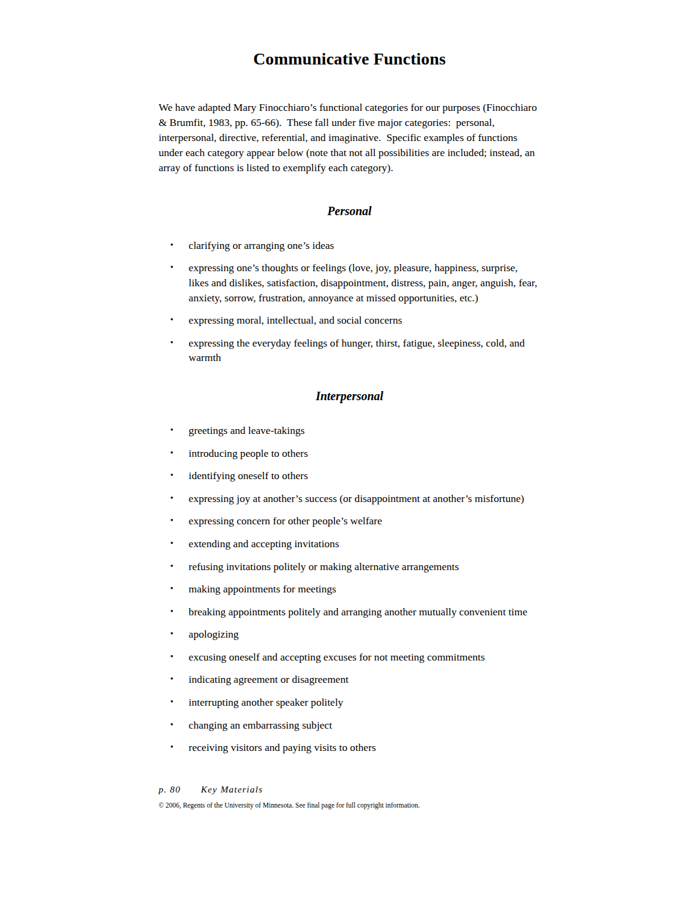Communicative Functions
We have adapted Mary Finocchiaro’s functional categories for our purposes (Finocchiaro & Brumfit, 1983, pp. 65-66). These fall under five major categories: personal, interpersonal, directive, referential, and imaginative. Specific examples of functions under each category appear below (note that not all possibilities are included; instead, an array of functions is listed to exemplify each category).
Personal
clarifying or arranging one’s ideas
expressing one’s thoughts or feelings (love, joy, pleasure, happiness, surprise, likes and dislikes, satisfaction, disappointment, distress, pain, anger, anguish, fear, anxiety, sorrow, frustration, annoyance at missed opportunities, etc.)
expressing moral, intellectual, and social concerns
expressing the everyday feelings of hunger, thirst, fatigue, sleepiness, cold, and warmth
Interpersonal
greetings and leave-takings
introducing people to others
identifying oneself to others
expressing joy at another’s success (or disappointment at another’s misfortune)
expressing concern for other people’s welfare
extending and accepting invitations
refusing invitations politely or making alternative arrangements
making appointments for meetings
breaking appointments politely and arranging another mutually convenient time
apologizing
excusing oneself and accepting excuses for not meeting commitments
indicating agreement or disagreement
interrupting another speaker politely
changing an embarrassing subject
receiving visitors and paying visits to others
p. 80 Key Materials
© 2006, Regents of the University of Minnesota. See final page for full copyright information.